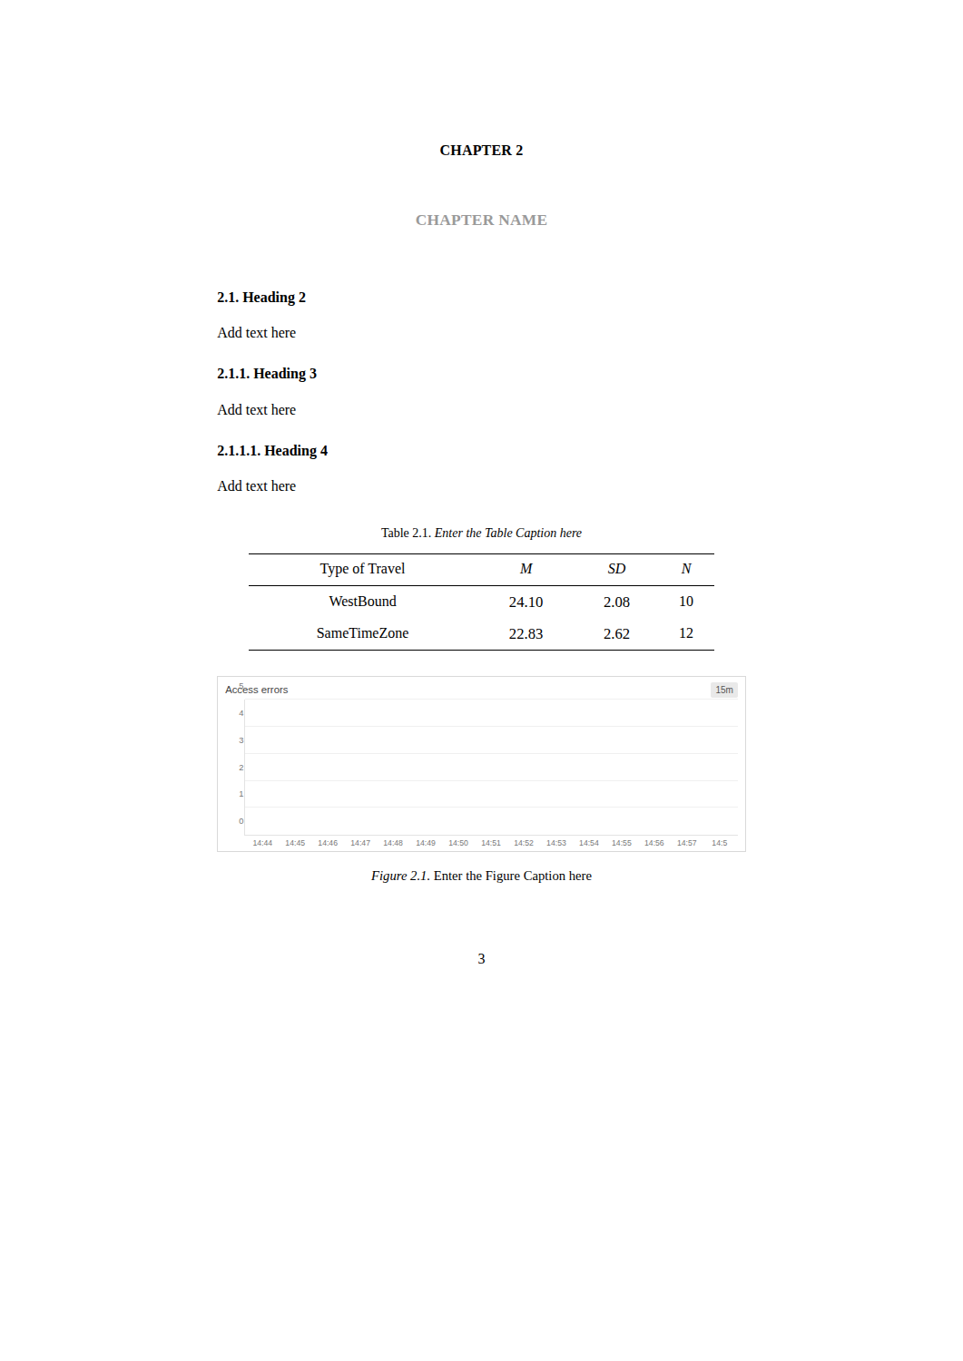CHAPTER 2
CHAPTER NAME
2.1. Heading 2
Add text here
2.1.1. Heading 3
Add text here
2.1.1.1. Heading 4
Add text here
Table 2.1. Enter the Table Caption here
| Type of Travel | M | SD | N |
| --- | --- | --- | --- |
| WestBound | 24.10 | 2.08 | 10 |
| SameTimeZone | 22.83 | 2.62 | 12 |
Access errors 15m
5
4
3
2
1
0
14:44 14:45 14:46 14:47 14:48 14:49 14:50 14:51 14:52 14:53 14:54 14:55 14:56 14:57 14:5
Figure 2.1. Enter the Figure Caption here
3